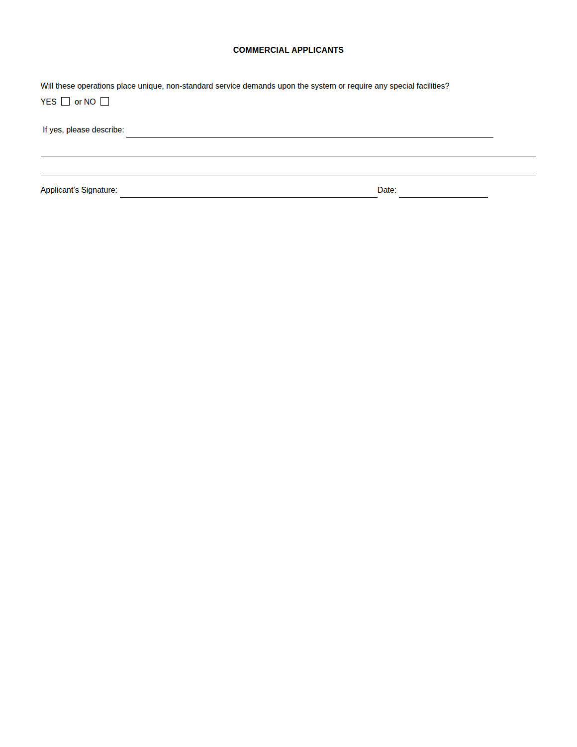COMMERCIAL APPLICANTS
Will these operations place unique, non-standard service demands upon the system or require any special facilities?
YES or NO
If yes, please describe:
Applicant’s Signature: Date: